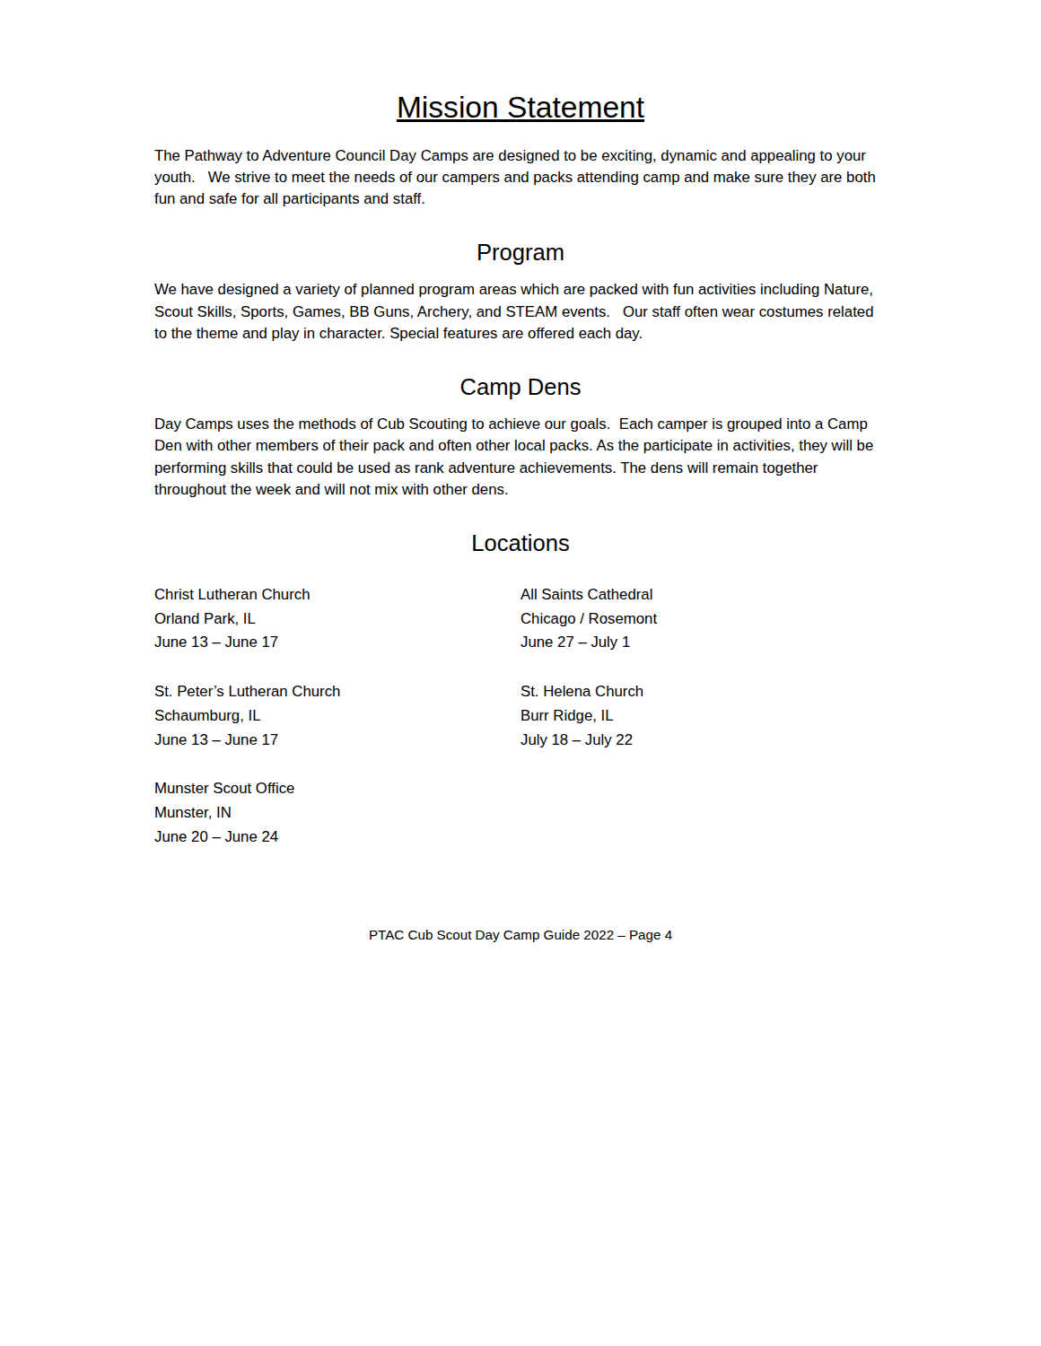Mission Statement
The Pathway to Adventure Council Day Camps are designed to be exciting, dynamic and appealing to your youth. We strive to meet the needs of our campers and packs attending camp and make sure they are both fun and safe for all participants and staff.
Program
We have designed a variety of planned program areas which are packed with fun activities including Nature, Scout Skills, Sports, Games, BB Guns, Archery, and STEAM events. Our staff often wear costumes related to the theme and play in character. Special features are offered each day.
Camp Dens
Day Camps uses the methods of Cub Scouting to achieve our goals. Each camper is grouped into a Camp Den with other members of their pack and often other local packs. As the participate in activities, they will be performing skills that could be used as rank adventure achievements. The dens will remain together throughout the week and will not mix with other dens.
Locations
| Christ Lutheran Church | All Saints Cathedral |
| Orland Park, IL | Chicago / Rosemont |
| June 13 – June 17 | June 27 – July 1 |
| St. Peter’s Lutheran Church | St. Helena Church |
| Schaumburg, IL | Burr Ridge, IL |
| June 13 – June 17 | July 18 – July 22 |
| Munster Scout Office | |
| Munster, IN | |
| June 20 – June 24 | |
PTAC Cub Scout Day Camp Guide 2022 – Page 4